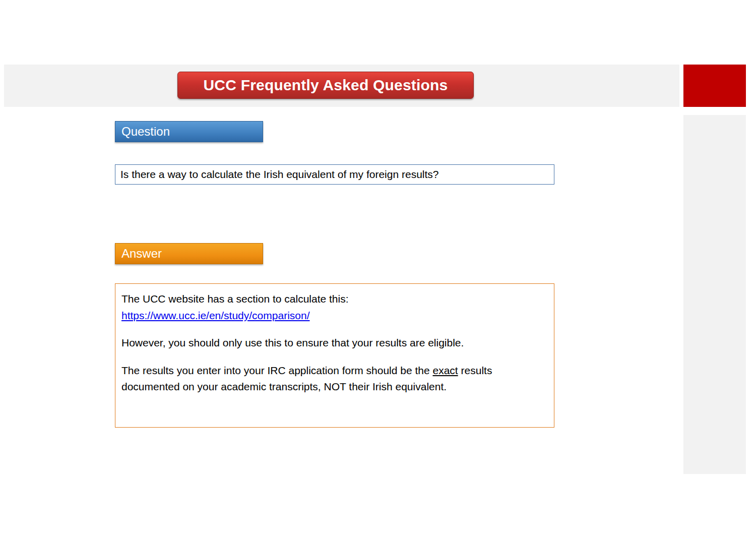UCC Frequently Asked Questions
Question
Is there a way to calculate the Irish equivalent of my foreign results?
Answer
The UCC website has a section to calculate this:
https://www.ucc.ie/en/study/comparison/
However, you should only use this to ensure that your results are eligible.
The results you enter into your IRC application form should be the exact results documented on your academic transcripts, NOT their Irish equivalent.